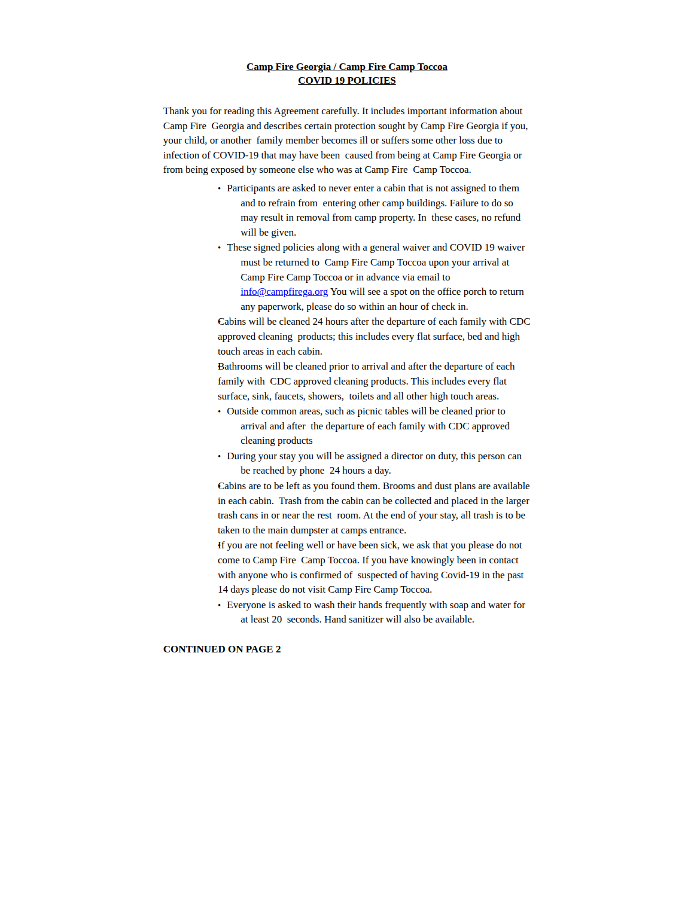Camp Fire Georgia / Camp Fire Camp Toccoa COVID 19 POLICIES
Thank you for reading this Agreement carefully. It includes important information about Camp Fire Georgia and describes certain protection sought by Camp Fire Georgia if you, your child, or another family member becomes ill or suffers some other loss due to infection of COVID-19 that may have been caused from being at Camp Fire Georgia or from being exposed by someone else who was at Camp Fire Camp Toccoa.
Participants are asked to never enter a cabin that is not assigned to them and to refrain from entering other camp buildings. Failure to do so may result in removal from camp property. In these cases, no refund will be given.
These signed policies along with a general waiver and COVID 19 waiver must be returned to Camp Fire Camp Toccoa upon your arrival at Camp Fire Camp Toccoa or in advance via email to info@campfirega.org You will see a spot on the office porch to return any paperwork, please do so within an hour of check in.
Cabins will be cleaned 24 hours after the departure of each family with CDC approved cleaning products; this includes every flat surface, bed and high touch areas in each cabin.
Bathrooms will be cleaned prior to arrival and after the departure of each family with CDC approved cleaning products. This includes every flat surface, sink, faucets, showers, toilets and all other high touch areas.
Outside common areas, such as picnic tables will be cleaned prior to arrival and after the departure of each family with CDC approved cleaning products
During your stay you will be assigned a director on duty, this person can be reached by phone 24 hours a day.
Cabins are to be left as you found them. Brooms and dust plans are available in each cabin. Trash from the cabin can be collected and placed in the larger trash cans in or near the rest room. At the end of your stay, all trash is to be taken to the main dumpster at camps entrance.
If you are not feeling well or have been sick, we ask that you please do not come to Camp Fire Camp Toccoa. If you have knowingly been in contact with anyone who is confirmed of suspected of having Covid-19 in the past 14 days please do not visit Camp Fire Camp Toccoa.
Everyone is asked to wash their hands frequently with soap and water for at least 20 seconds. Hand sanitizer will also be available.
CONTINUED ON PAGE 2